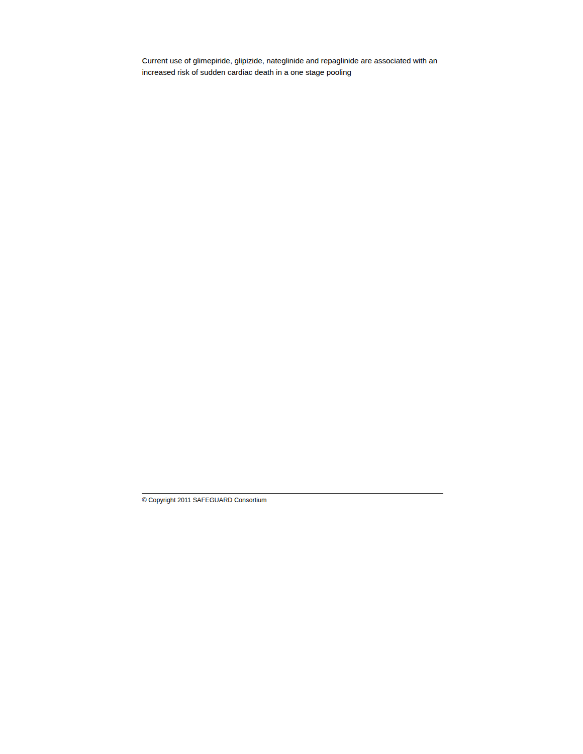Current use of glimepiride, glipizide, nateglinide and repaglinide are associated with an increased risk of sudden cardiac death in a one stage pooling
© Copyright 2011 SAFEGUARD Consortium